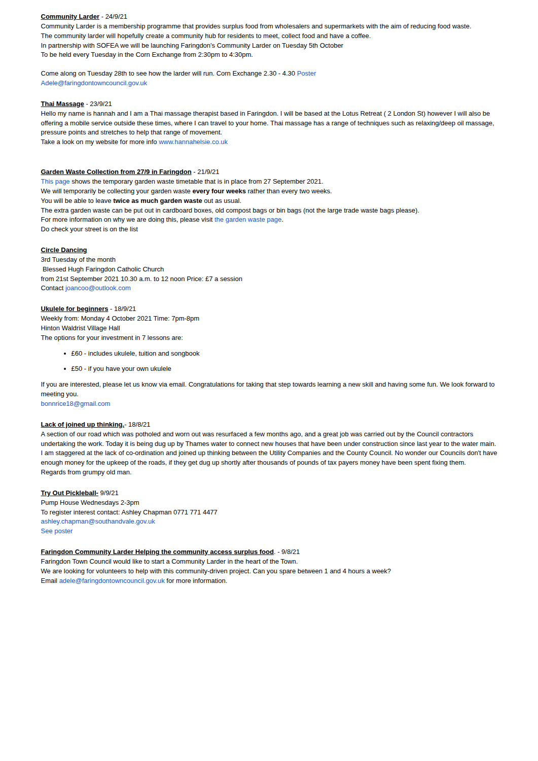Community Larder
- 24/9/21
Community Larder is a membership programme that provides surplus food from wholesalers and supermarkets with the aim of reducing food waste.
The community larder will hopefully create a community hub for residents to meet, collect food and have a coffee.
In partnership with SOFEA we will be launching Faringdon's Community Larder on Tuesday 5th October
To be held every Tuesday in the Corn Exchange from 2:30pm to 4:30pm.
Come along on Tuesday 28th to see how the larder will run. Corn Exchange 2.30 - 4.30 Poster
Adele@faringdontowncouncil.gov.uk
Thai Massage
- 23/9/21
Hello my name is hannah and I am a Thai massage therapist based in Faringdon. I will be based at the Lotus Retreat ( 2 London St) however I will also be offering a mobile service outside these times, where I can travel to your home. Thai massage has a range of techniques such as relaxing/deep oil massage, pressure points and stretches to help that range of movement.
Take a look on my website for more info www.hannahelsie.co.uk
Garden Waste Collection from 27/9 in Faringdon
- 21/9/21
This page shows the temporary garden waste timetable that is in place from 27 September 2021.
We will temporarily be collecting your garden waste every four weeks rather than every two weeks.
You will be able to leave twice as much garden waste out as usual.
The extra garden waste can be put out in cardboard boxes, old compost bags or bin bags (not the large trade waste bags please).
For more information on why we are doing this, please visit the garden waste page.
Do check your street is on the list
Circle Dancing
3rd Tuesday of the month
Blessed Hugh Faringdon Catholic Church
from 21st September 2021 10.30 a.m. to 12 noon Price: £7 a session
Contact joancoo@outlook.com
Ukulele for beginners
- 18/9/21
Weekly from: Monday 4 October 2021 Time: 7pm-8pm
Hinton Waldrist Village Hall
The options for your investment in 7 lessons are:
£60 - includes ukulele, tuition and songbook
£50 - if you have your own ukulele
If you are interested, please let us know via email. Congratulations for taking that step towards learning a new skill and having some fun. We look forward to meeting you.
bonnrice18@gmail.com
Lack of joined up thinking.
- 18/8/21
A section of our road which was potholed and worn out was resurfaced a few months ago, and a great job was carried out by the Council contractors undertaking the work. Today it is being dug up by Thames water to connect new houses that have been under construction since last year to the water main.
I am staggered at the lack of co-ordination and joined up thinking between the Utility Companies and the County Council. No wonder our Councils don't have enough money for the upkeep of the roads, if they get dug up shortly after thousands of pounds of tax payers money have been spent fixing them.
Regards from grumpy old man.
Try Out Pickleball-
9/9/21
Pump House Wednesdays 2-3pm
To register interest contact: Ashley Chapman 0771 771 4477
ashley.chapman@southandvale.gov.uk
See poster
Faringdon Community Larder Helping the community access surplus food
. - 9/8/21
Faringdon Town Council would like to start a Community Larder in the heart of the Town.
We are looking for volunteers to help with this community-driven project. Can you spare between 1 and 4 hours a week?
Email adele@faringdontowncouncil.gov.uk for more information.